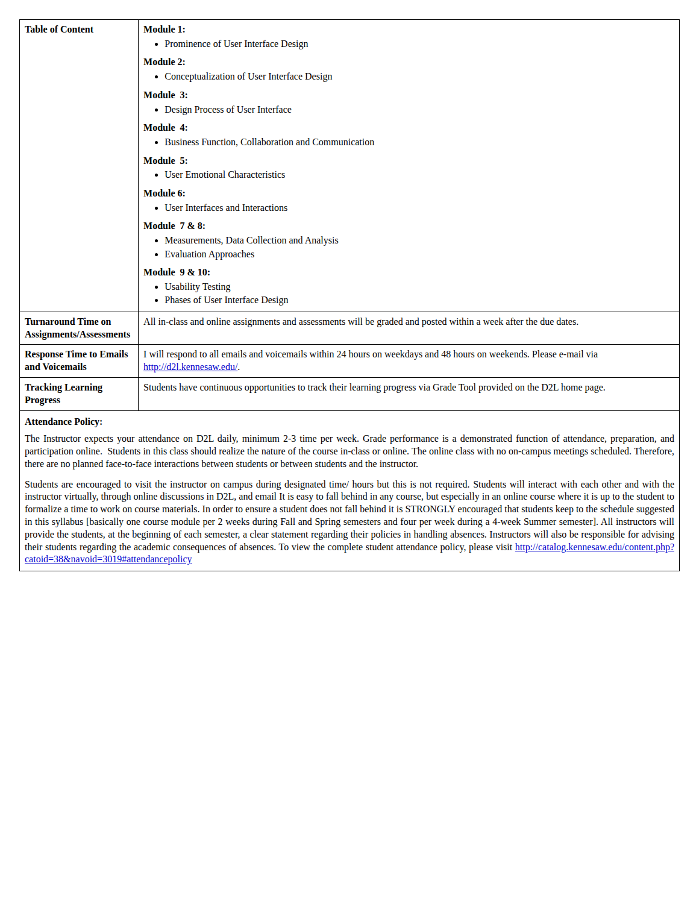| Table of Content | Module 1: Prominence of User Interface Design Module 2: Conceptualization of User Interface Design Module 3: Design Process of User Interface Module 4: Business Function, Collaboration and Communication Module 5: User Emotional Characteristics Module 6: User Interfaces and Interactions Module 7 & 8: Measurements, Data Collection and Analysis Evaluation Approaches Module 9 & 10: Usability Testing Phases of User Interface Design |
| Turnaround Time on Assignments/Assessments | All in-class and online assignments and assessments will be graded and posted within a week after the due dates. |
| Response Time to Emails and Voicemails | I will respond to all emails and voicemails within 24 hours on weekdays and 48 hours on weekends. Please e-mail via http://d2l.kennesaw.edu/ . |
| Tracking Learning Progress | Students have continuous opportunities to track their learning progress via Grade Tool provided on the D2L home page. |
Attendance Policy:
The Instructor expects your attendance on D2L daily, minimum 2-3 time per week. Grade performance is a demonstrated function of attendance, preparation, and participation online. Students in this class should realize the nature of the course in-class or online. The online class with no on-campus meetings scheduled. Therefore, there are no planned face-to-face interactions between students or between students and the instructor.
Students are encouraged to visit the instructor on campus during designated time/ hours but this is not required. Students will interact with each other and with the instructor virtually, through online discussions in D2L, and email It is easy to fall behind in any course, but especially in an online course where it is up to the student to formalize a time to work on course materials. In order to ensure a student does not fall behind it is STRONGLY encouraged that students keep to the schedule suggested in this syllabus [basically one course module per 2 weeks during Fall and Spring semesters and four per week during a 4-week Summer semester]. All instructors will provide the students, at the beginning of each semester, a clear statement regarding their policies in handling absences. Instructors will also be responsible for advising their students regarding the academic consequences of absences. To view the complete student attendance policy, please visit http://catalog.kennesaw.edu/content.php?catoid=38&navoid=3019#attendancepolicy